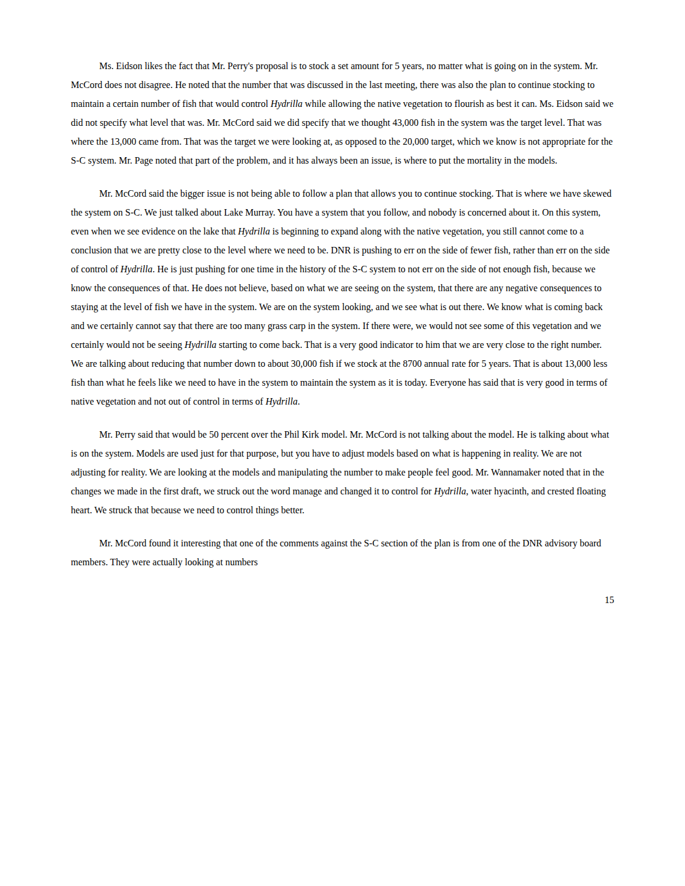Ms. Eidson likes the fact that Mr. Perry's proposal is to stock a set amount for 5 years, no matter what is going on in the system. Mr. McCord does not disagree. He noted that the number that was discussed in the last meeting, there was also the plan to continue stocking to maintain a certain number of fish that would control Hydrilla while allowing the native vegetation to flourish as best it can. Ms. Eidson said we did not specify what level that was. Mr. McCord said we did specify that we thought 43,000 fish in the system was the target level. That was where the 13,000 came from. That was the target we were looking at, as opposed to the 20,000 target, which we know is not appropriate for the S-C system. Mr. Page noted that part of the problem, and it has always been an issue, is where to put the mortality in the models.
Mr. McCord said the bigger issue is not being able to follow a plan that allows you to continue stocking. That is where we have skewed the system on S-C. We just talked about Lake Murray. You have a system that you follow, and nobody is concerned about it. On this system, even when we see evidence on the lake that Hydrilla is beginning to expand along with the native vegetation, you still cannot come to a conclusion that we are pretty close to the level where we need to be. DNR is pushing to err on the side of fewer fish, rather than err on the side of control of Hydrilla. He is just pushing for one time in the history of the S-C system to not err on the side of not enough fish, because we know the consequences of that. He does not believe, based on what we are seeing on the system, that there are any negative consequences to staying at the level of fish we have in the system. We are on the system looking, and we see what is out there. We know what is coming back and we certainly cannot say that there are too many grass carp in the system. If there were, we would not see some of this vegetation and we certainly would not be seeing Hydrilla starting to come back. That is a very good indicator to him that we are very close to the right number. We are talking about reducing that number down to about 30,000 fish if we stock at the 8700 annual rate for 5 years. That is about 13,000 less fish than what he feels like we need to have in the system to maintain the system as it is today. Everyone has said that is very good in terms of native vegetation and not out of control in terms of Hydrilla.
Mr. Perry said that would be 50 percent over the Phil Kirk model. Mr. McCord is not talking about the model. He is talking about what is on the system. Models are used just for that purpose, but you have to adjust models based on what is happening in reality. We are not adjusting for reality. We are looking at the models and manipulating the number to make people feel good. Mr. Wannamaker noted that in the changes we made in the first draft, we struck out the word manage and changed it to control for Hydrilla, water hyacinth, and crested floating heart. We struck that because we need to control things better.
Mr. McCord found it interesting that one of the comments against the S-C section of the plan is from one of the DNR advisory board members. They were actually looking at numbers
15